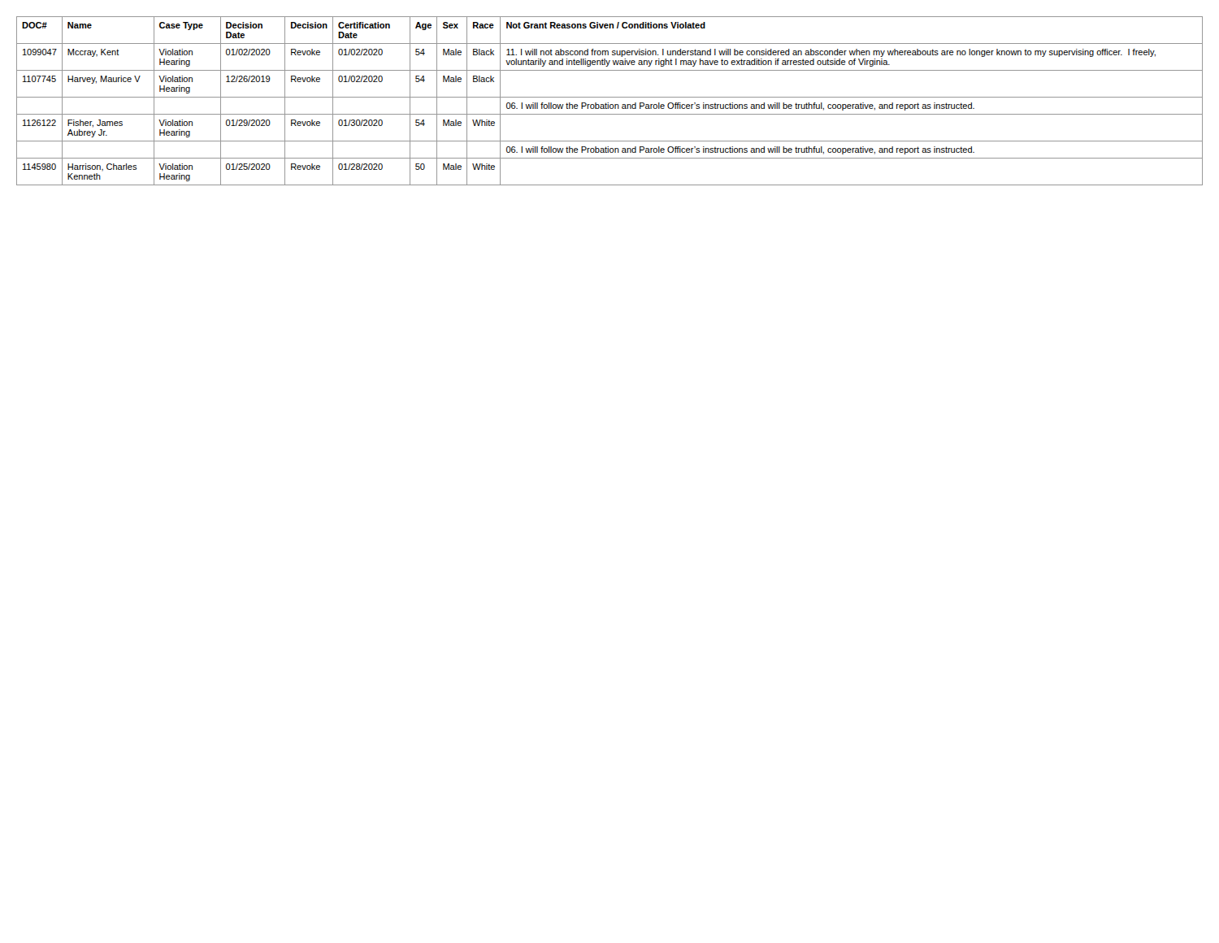| DOC# | Name | Case Type | Decision Date | Decision | Certification Date | Age | Sex | Race | Not Grant Reasons Given / Conditions Violated |
| --- | --- | --- | --- | --- | --- | --- | --- | --- | --- |
| 1099047 | Mccray, Kent | Violation Hearing | 01/02/2020 | Revoke | 01/02/2020 | 54 | Male | Black | 11. I will not abscond from supervision. I understand I will be considered an absconder when my whereabouts are no longer known to my supervising officer. I freely, voluntarily and intelligently waive any right I may have to extradition if arrested outside of Virginia. |
| 1107745 | Harvey, Maurice V | Violation Hearing | 12/26/2019 | Revoke | 01/02/2020 | 54 | Male | Black | |
| | | | | | | | | | 06. I will follow the Probation and Parole Officer’s instructions and will be truthful, cooperative, and report as instructed. |
| 1126122 | Fisher, James Aubrey Jr. | Violation Hearing | 01/29/2020 | Revoke | 01/30/2020 | 54 | Male | White | |
| | | | | | | | | | 06. I will follow the Probation and Parole Officer’s instructions and will be truthful, cooperative, and report as instructed. |
| 1145980 | Harrison, Charles Kenneth | Violation Hearing | 01/25/2020 | Revoke | 01/28/2020 | 50 | Male | White | |